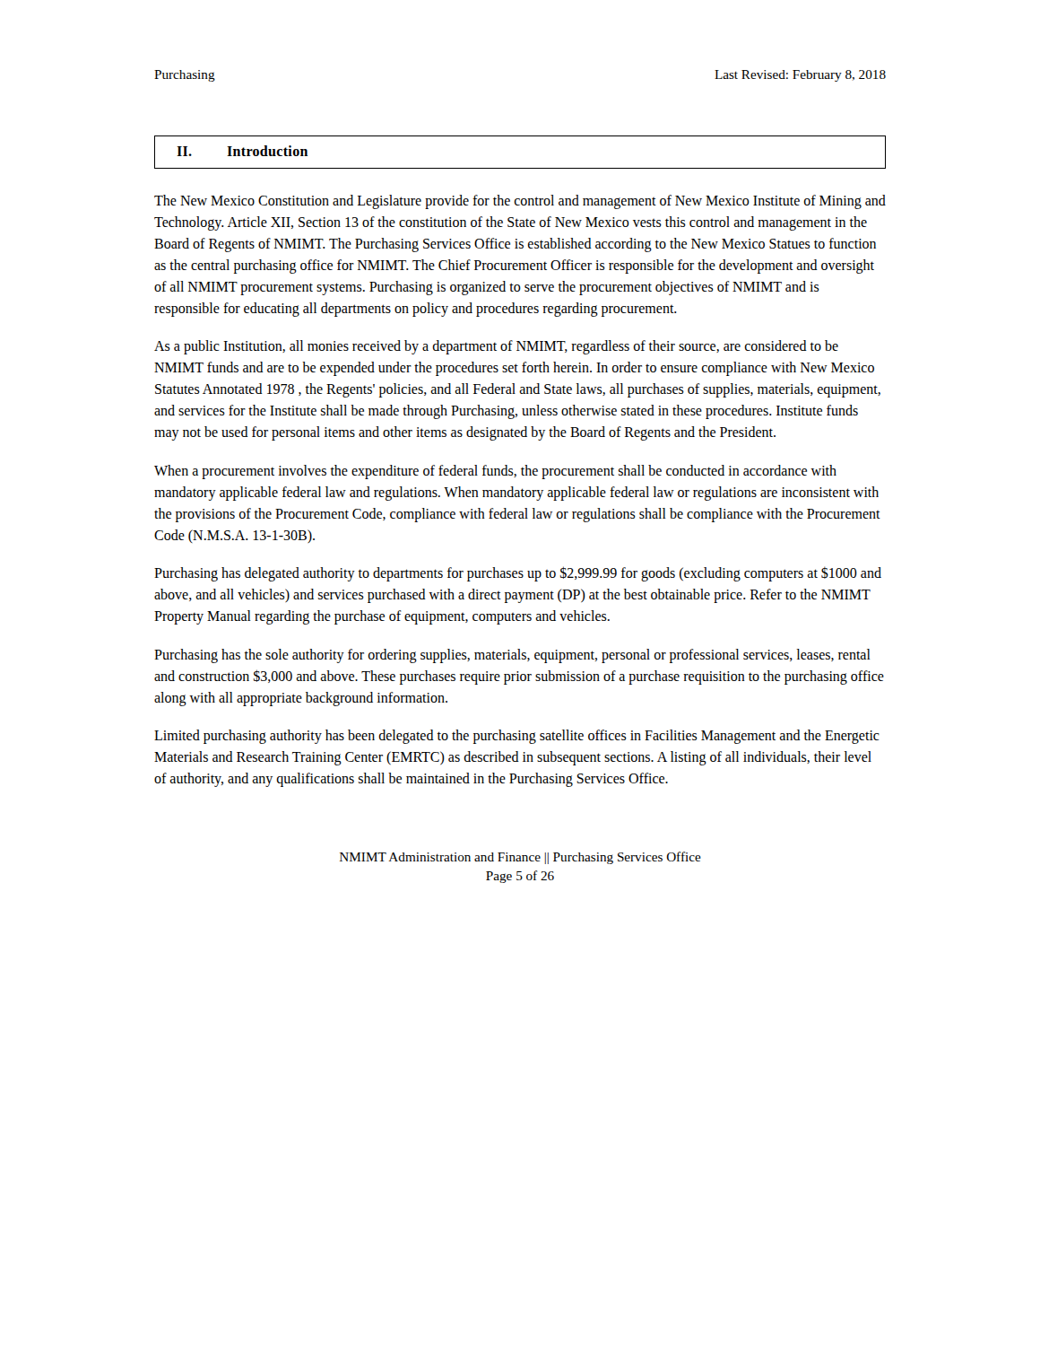Purchasing Last Revised: February 8, 2018
II. Introduction
The New Mexico Constitution and Legislature provide for the control and management of New Mexico Institute of Mining and Technology. Article XII, Section 13 of the constitution of the State of New Mexico vests this control and management in the Board of Regents of NMIMT. The Purchasing Services Office is established according to the New Mexico Statues to function as the central purchasing office for NMIMT. The Chief Procurement Officer is responsible for the development and oversight of all NMIMT procurement systems. Purchasing is organized to serve the procurement objectives of NMIMT and is responsible for educating all departments on policy and procedures regarding procurement.
As a public Institution, all monies received by a department of NMIMT, regardless of their source, are considered to be NMIMT funds and are to be expended under the procedures set forth herein. In order to ensure compliance with New Mexico Statutes Annotated 1978 , the Regents' policies, and all Federal and State laws, all purchases of supplies, materials, equipment, and services for the Institute shall be made through Purchasing, unless otherwise stated in these procedures. Institute funds may not be used for personal items and other items as designated by the Board of Regents and the President.
When a procurement involves the expenditure of federal funds, the procurement shall be conducted in accordance with mandatory applicable federal law and regulations. When mandatory applicable federal law or regulations are inconsistent with the provisions of the Procurement Code, compliance with federal law or regulations shall be compliance with the Procurement Code (N.M.S.A. 13-1-30B).
Purchasing has delegated authority to departments for purchases up to $2,999.99 for goods (excluding computers at $1000 and above, and all vehicles) and services purchased with a direct payment (DP) at the best obtainable price. Refer to the NMIMT Property Manual regarding the purchase of equipment, computers and vehicles.
Purchasing has the sole authority for ordering supplies, materials, equipment, personal or professional services, leases, rental and construction $3,000 and above. These purchases require prior submission of a purchase requisition to the purchasing office along with all appropriate background information.
Limited purchasing authority has been delegated to the purchasing satellite offices in Facilities Management and the Energetic Materials and Research Training Center (EMRTC) as described in subsequent sections. A listing of all individuals, their level of authority, and any qualifications shall be maintained in the Purchasing Services Office.
NMIMT Administration and Finance || Purchasing Services Office
Page 5 of 26